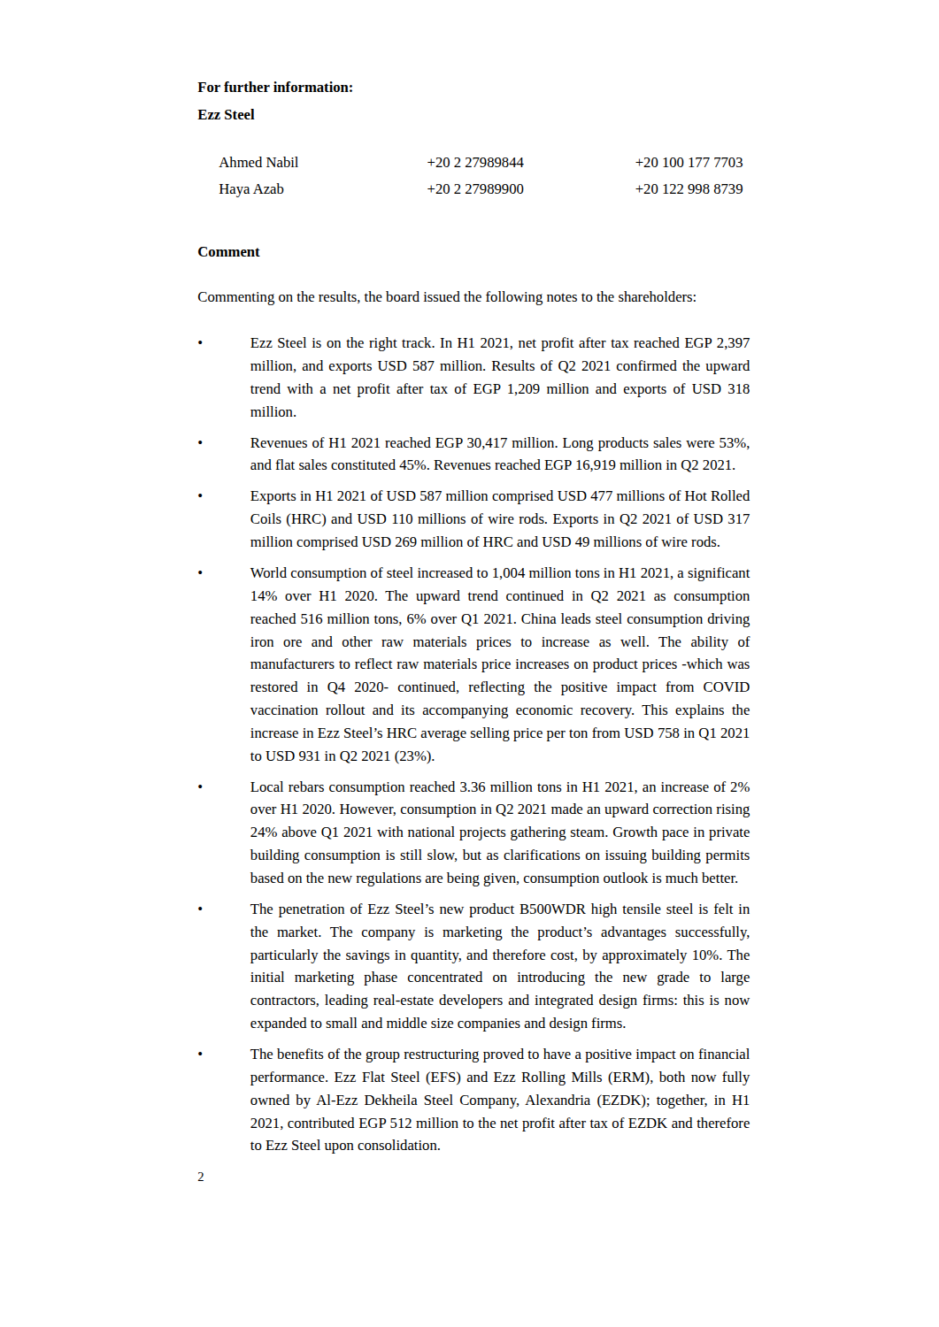For further information:
Ezz Steel
| Ahmed Nabil | +20 2 27989844 | +20 100 177 7703 |
| Haya Azab | +20 2 27989900 | +20 122 998 8739 |
Comment
Commenting on the results, the board issued the following notes to the shareholders:
Ezz Steel is on the right track. In H1 2021, net profit after tax reached EGP 2,397 million, and exports USD 587 million. Results of Q2 2021 confirmed the upward trend with a net profit after tax of EGP 1,209 million and exports of USD 318 million.
Revenues of H1 2021 reached EGP 30,417 million. Long products sales were 53%, and flat sales constituted 45%. Revenues reached EGP 16,919 million in Q2 2021.
Exports in H1 2021 of USD 587 million comprised USD 477 millions of Hot Rolled Coils (HRC) and USD 110 millions of wire rods. Exports in Q2 2021 of USD 317 million comprised USD 269 million of HRC and USD 49 millions of wire rods.
World consumption of steel increased to 1,004 million tons in H1 2021, a significant 14% over H1 2020. The upward trend continued in Q2 2021 as consumption reached 516 million tons, 6% over Q1 2021. China leads steel consumption driving iron ore and other raw materials prices to increase as well. The ability of manufacturers to reflect raw materials price increases on product prices -which was restored in Q4 2020- continued, reflecting the positive impact from COVID vaccination rollout and its accompanying economic recovery. This explains the increase in Ezz Steel’s HRC average selling price per ton from USD 758 in Q1 2021 to USD 931 in Q2 2021 (23%).
Local rebars consumption reached 3.36 million tons in H1 2021, an increase of 2% over H1 2020. However, consumption in Q2 2021 made an upward correction rising 24% above Q1 2021 with national projects gathering steam. Growth pace in private building consumption is still slow, but as clarifications on issuing building permits based on the new regulations are being given, consumption outlook is much better.
The penetration of Ezz Steel’s new product B500WDR high tensile steel is felt in the market. The company is marketing the product’s advantages successfully, particularly the savings in quantity, and therefore cost, by approximately 10%. The initial marketing phase concentrated on introducing the new grade to large contractors, leading real-estate developers and integrated design firms: this is now expanded to small and middle size companies and design firms.
The benefits of the group restructuring proved to have a positive impact on financial performance. Ezz Flat Steel (EFS) and Ezz Rolling Mills (ERM), both now fully owned by Al-Ezz Dekheila Steel Company, Alexandria (EZDK); together, in H1 2021, contributed EGP 512 million to the net profit after tax of EZDK and therefore to Ezz Steel upon consolidation.
2